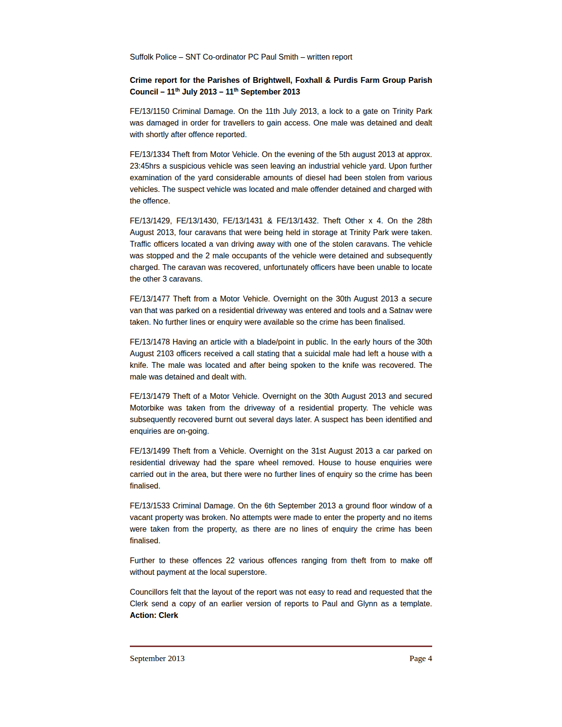Suffolk Police – SNT Co-ordinator PC Paul Smith – written report
Crime report for the Parishes of Brightwell, Foxhall & Purdis Farm Group Parish Council – 11th July 2013 – 11th September 2013
FE/13/1150 Criminal Damage. On the 11th July 2013, a lock to a gate on Trinity Park was damaged in order for travellers to gain access. One male was detained and dealt with shortly after offence reported.
FE/13/1334 Theft from Motor Vehicle. On the evening of the 5th august 2013 at approx. 23:45hrs a suspicious vehicle was seen leaving an industrial vehicle yard. Upon further examination of the yard considerable amounts of diesel had been stolen from various vehicles. The suspect vehicle was located and male offender detained and charged with the offence.
FE/13/1429, FE/13/1430, FE/13/1431 & FE/13/1432. Theft Other x 4. On the 28th August 2013, four caravans that were being held in storage at Trinity Park were taken. Traffic officers located a van driving away with one of the stolen caravans. The vehicle was stopped and the 2 male occupants of the vehicle were detained and subsequently charged. The caravan was recovered, unfortunately officers have been unable to locate the other 3 caravans.
FE/13/1477 Theft from a Motor Vehicle. Overnight on the 30th August 2013 a secure van that was parked on a residential driveway was entered and tools and a Satnav were taken. No further lines or enquiry were available so the crime has been finalised.
FE/13/1478 Having an article with a blade/point in public. In the early hours of the 30th August 2103 officers received a call stating that a suicidal male had left a house with a knife. The male was located and after being spoken to the knife was recovered. The male was detained and dealt with.
FE/13/1479 Theft of a Motor Vehicle. Overnight on the 30th August 2013 and secured Motorbike was taken from the driveway of a residential property. The vehicle was subsequently recovered burnt out several days later. A suspect has been identified and enquiries are on-going.
FE/13/1499 Theft from a Vehicle. Overnight on the 31st August 2013 a car parked on residential driveway had the spare wheel removed. House to house enquiries were carried out in the area, but there were no further lines of enquiry so the crime has been finalised.
FE/13/1533 Criminal Damage. On the 6th September 2013 a ground floor window of a vacant property was broken. No attempts were made to enter the property and no items were taken from the property, as there are no lines of enquiry the crime has been finalised.
Further to these offences 22 various offences ranging from theft from to make off without payment at the local superstore.
Councillors felt that the layout of the report was not easy to read and requested that the Clerk send a copy of an earlier version of reports to Paul and Glynn as a template. Action: Clerk
September 2013 Page 4